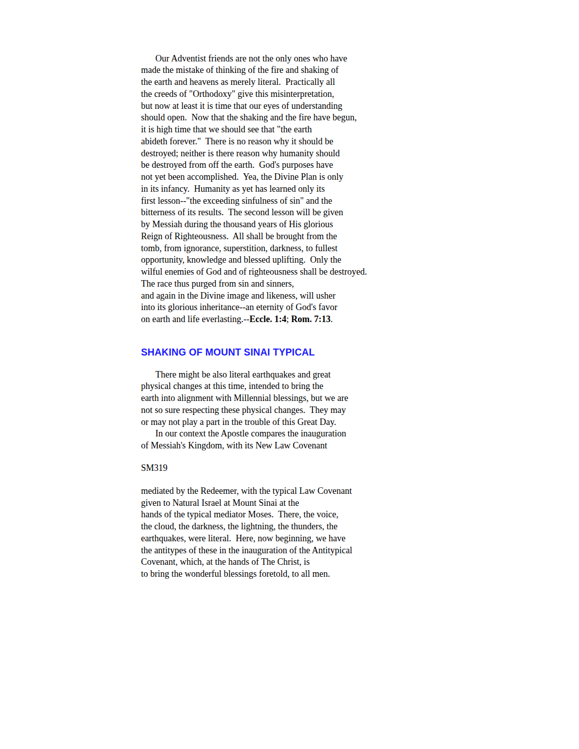Our Adventist friends are not the only ones who have
made the mistake of thinking of the fire and shaking of
the earth and heavens as merely literal. Practically all
the creeds of "Orthodoxy" give this misinterpretation,
but now at least it is time that our eyes of understanding
should open. Now that the shaking and the fire have begun,
it is high time that we should see that "the earth
abideth forever." There is no reason why it should be
destroyed; neither is there reason why humanity should
be destroyed from off the earth. God's purposes have
not yet been accomplished. Yea, the Divine Plan is only
in its infancy. Humanity as yet has learned only its
first lesson--"the exceeding sinfulness of sin" and the
bitterness of its results. The second lesson will be given
by Messiah during the thousand years of His glorious
Reign of Righteousness. All shall be brought from the
tomb, from ignorance, superstition, darkness, to fullest
opportunity, knowledge and blessed uplifting. Only the
wilful enemies of God and of righteousness shall be destroyed.
The race thus purged from sin and sinners,
and again in the Divine image and likeness, will usher
into its glorious inheritance--an eternity of God's favor
on earth and life everlasting.--Eccle. 1:4; Rom. 7:13.
SHAKING OF MOUNT SINAI TYPICAL
There might be also literal earthquakes and great
physical changes at this time, intended to bring the
earth into alignment with Millennial blessings, but we are
not so sure respecting these physical changes. They may
or may not play a part in the trouble of this Great Day.
In our context the Apostle compares the inauguration
of Messiah's Kingdom, with its New Law Covenant
SM319
mediated by the Redeemer, with the typical Law Covenant
given to Natural Israel at Mount Sinai at the
hands of the typical mediator Moses. There, the voice,
the cloud, the darkness, the lightning, the thunders, the
earthquakes, were literal. Here, now beginning, we have
the antitypes of these in the inauguration of the Antitypical
Covenant, which, at the hands of The Christ, is
to bring the wonderful blessings foretold, to all men.